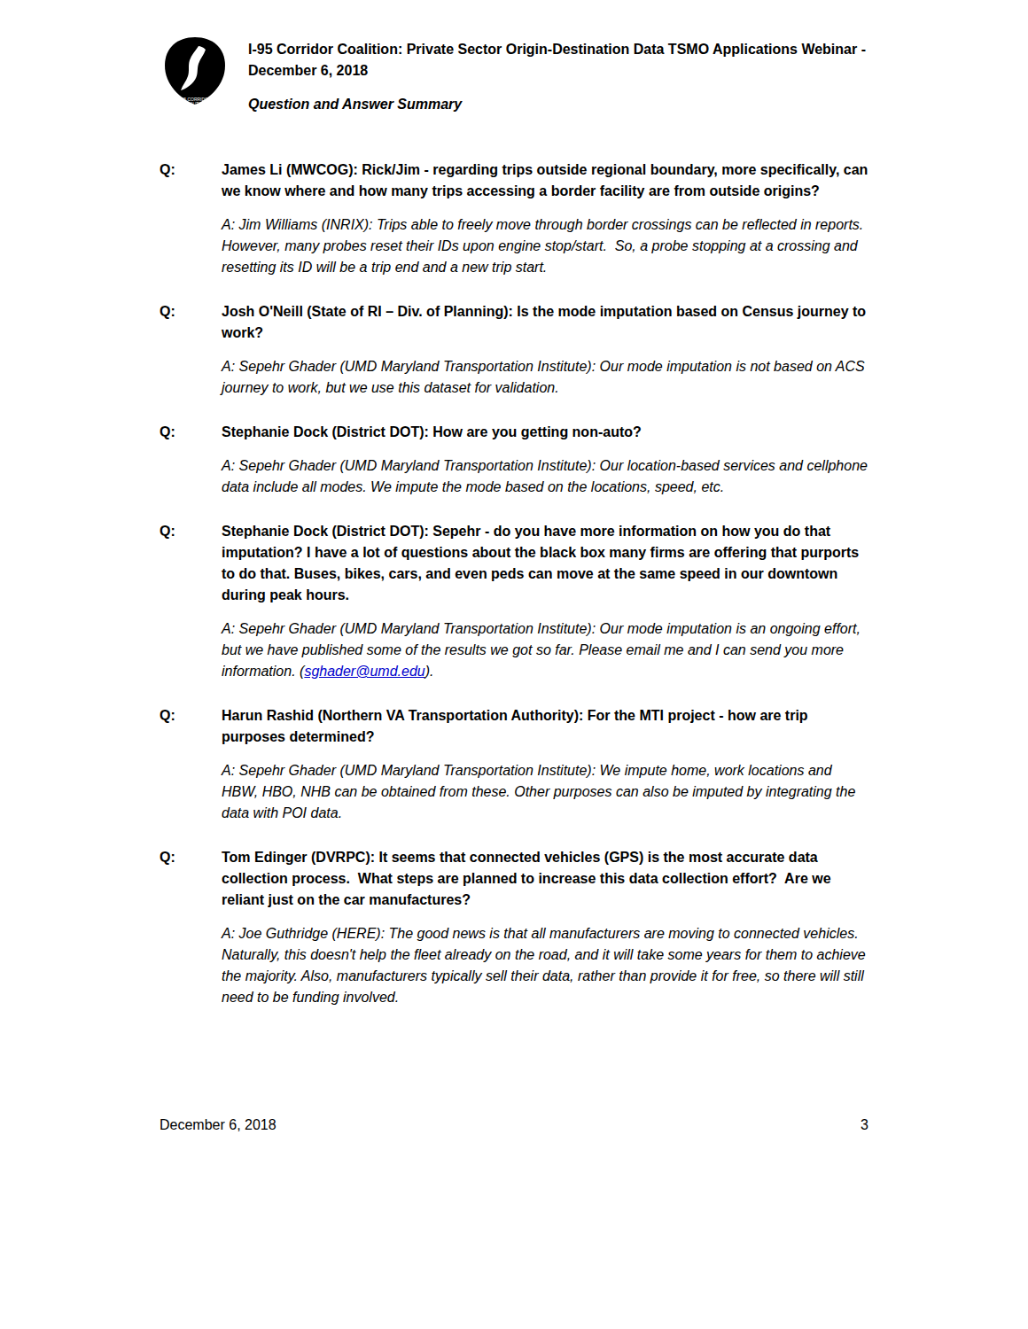I-95 CORRIDOR COALITION
I-95 Corridor Coalition: Private Sector Origin-Destination Data TSMO Applications Webinar - December 6, 2018
Question and Answer Summary
Q: James Li (MWCOG): Rick/Jim - regarding trips outside regional boundary, more specifically, can we know where and how many trips accessing a border facility are from outside origins?
A: Jim Williams (INRIX): Trips able to freely move through border crossings can be reflected in reports. However, many probes reset their IDs upon engine stop/start. So, a probe stopping at a crossing and resetting its ID will be a trip end and a new trip start.
Q: Josh O'Neill (State of RI – Div. of Planning): Is the mode imputation based on Census journey to work?
A: Sepehr Ghader (UMD Maryland Transportation Institute): Our mode imputation is not based on ACS journey to work, but we use this dataset for validation.
Q: Stephanie Dock (District DOT): How are you getting non-auto?
A: Sepehr Ghader (UMD Maryland Transportation Institute): Our location-based services and cellphone data include all modes. We impute the mode based on the locations, speed, etc.
Q: Stephanie Dock (District DOT): Sepehr - do you have more information on how you do that imputation? I have a lot of questions about the black box many firms are offering that purports to do that. Buses, bikes, cars, and even peds can move at the same speed in our downtown during peak hours.
A: Sepehr Ghader (UMD Maryland Transportation Institute): Our mode imputation is an ongoing effort, but we have published some of the results we got so far. Please email me and I can send you more information. (sghader@umd.edu).
Q: Harun Rashid (Northern VA Transportation Authority): For the MTI project - how are trip purposes determined?
A: Sepehr Ghader (UMD Maryland Transportation Institute): We impute home, work locations and HBW, HBO, NHB can be obtained from these. Other purposes can also be imputed by integrating the data with POI data.
Q: Tom Edinger (DVRPC): It seems that connected vehicles (GPS) is the most accurate data collection process. What steps are planned to increase this data collection effort? Are we reliant just on the car manufactures?
A: Joe Guthridge (HERE): The good news is that all manufacturers are moving to connected vehicles. Naturally, this doesn't help the fleet already on the road, and it will take some years for them to achieve the majority. Also, manufacturers typically sell their data, rather than provide it for free, so there will still need to be funding involved.
December 6, 2018
3